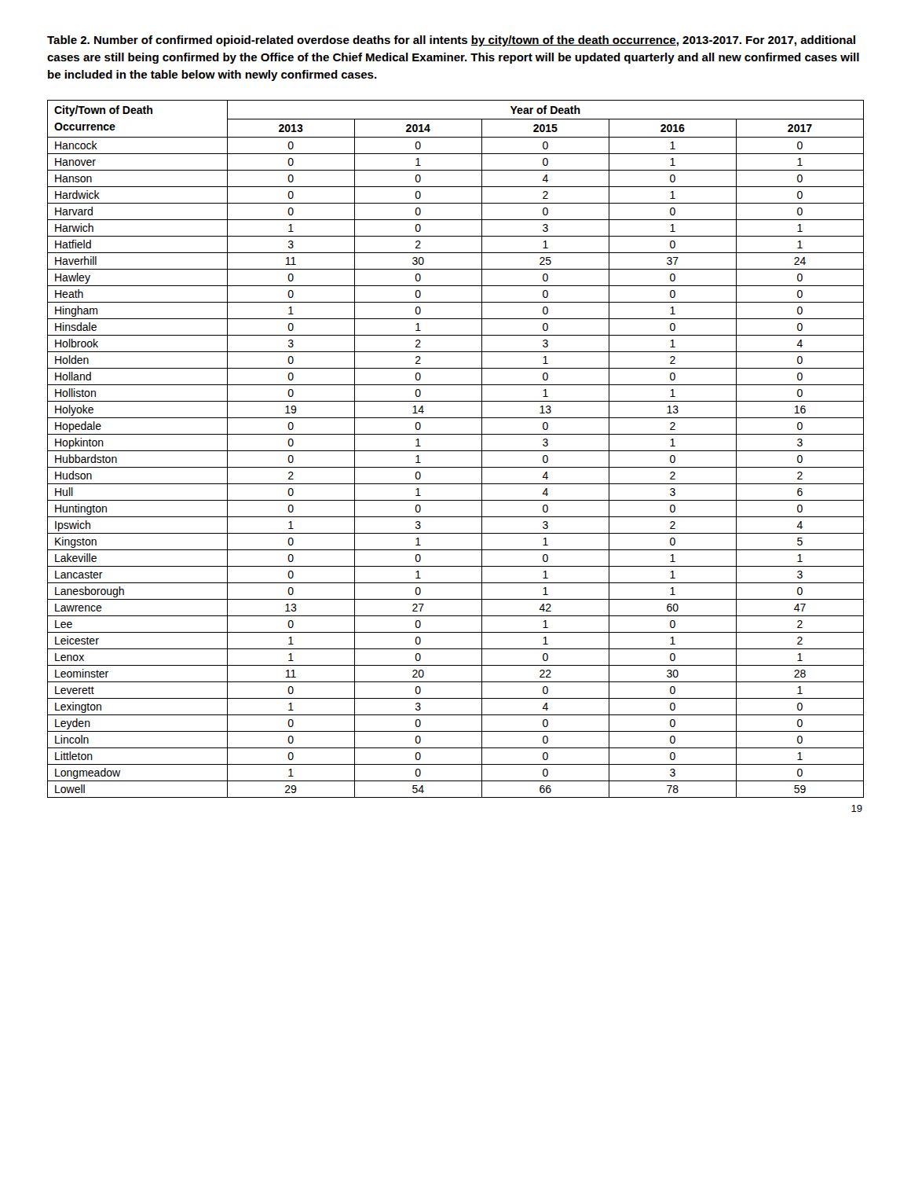Table 2. Number of confirmed opioid-related overdose deaths for all intents by city/town of the death occurrence, 2013-2017. For 2017, additional cases are still being confirmed by the Office of the Chief Medical Examiner. This report will be updated quarterly and all new confirmed cases will be included in the table below with newly confirmed cases.
| City/Town of Death Occurrence | Year of Death |
| --- | --- |
| 2013 | 2014 | 2015 | 2016 | 2017 |
| Hancock | 0 | 0 | 0 | 1 | 0 |
| Hanover | 0 | 1 | 0 | 1 | 1 |
| Hanson | 0 | 0 | 4 | 0 | 0 |
| Hardwick | 0 | 0 | 2 | 1 | 0 |
| Harvard | 0 | 0 | 0 | 0 | 0 |
| Harwich | 1 | 0 | 3 | 1 | 1 |
| Hatfield | 3 | 2 | 1 | 0 | 1 |
| Haverhill | 11 | 30 | 25 | 37 | 24 |
| Hawley | 0 | 0 | 0 | 0 | 0 |
| Heath | 0 | 0 | 0 | 0 | 0 |
| Hingham | 1 | 0 | 0 | 1 | 0 |
| Hinsdale | 0 | 1 | 0 | 0 | 0 |
| Holbrook | 3 | 2 | 3 | 1 | 4 |
| Holden | 0 | 2 | 1 | 2 | 0 |
| Holland | 0 | 0 | 0 | 0 | 0 |
| Holliston | 0 | 0 | 1 | 1 | 0 |
| Holyoke | 19 | 14 | 13 | 13 | 16 |
| Hopedale | 0 | 0 | 0 | 2 | 0 |
| Hopkinton | 0 | 1 | 3 | 1 | 3 |
| Hubbardston | 0 | 1 | 0 | 0 | 0 |
| Hudson | 2 | 0 | 4 | 2 | 2 |
| Hull | 0 | 1 | 4 | 3 | 6 |
| Huntington | 0 | 0 | 0 | 0 | 0 |
| Ipswich | 1 | 3 | 3 | 2 | 4 |
| Kingston | 0 | 1 | 1 | 0 | 5 |
| Lakeville | 0 | 0 | 0 | 1 | 1 |
| Lancaster | 0 | 1 | 1 | 1 | 3 |
| Lanesborough | 0 | 0 | 1 | 1 | 0 |
| Lawrence | 13 | 27 | 42 | 60 | 47 |
| Lee | 0 | 0 | 1 | 0 | 2 |
| Leicester | 1 | 0 | 1 | 1 | 2 |
| Lenox | 1 | 0 | 0 | 0 | 1 |
| Leominster | 11 | 20 | 22 | 30 | 28 |
| Leverett | 0 | 0 | 0 | 0 | 1 |
| Lexington | 1 | 3 | 4 | 0 | 0 |
| Leyden | 0 | 0 | 0 | 0 | 0 |
| Lincoln | 0 | 0 | 0 | 0 | 0 |
| Littleton | 0 | 0 | 0 | 0 | 1 |
| Longmeadow | 1 | 0 | 0 | 3 | 0 |
| Lowell | 29 | 54 | 66 | 78 | 59 |
19